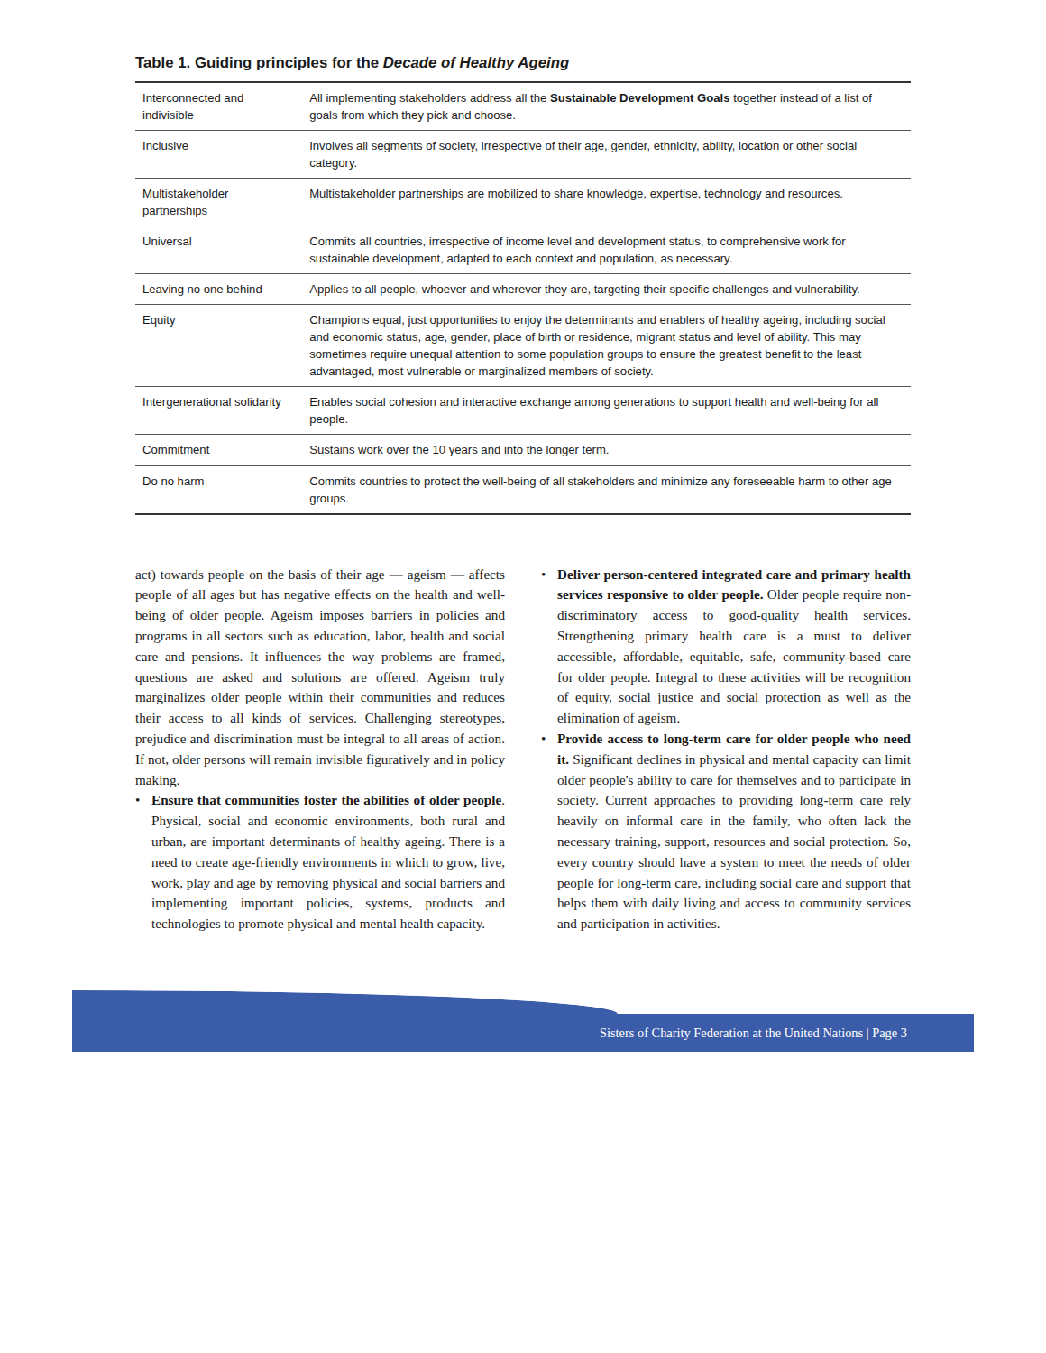Table 1. Guiding principles for the Decade of Healthy Ageing
| Interconnected and indivisible | All implementing stakeholders address all the Sustainable Development Goals together instead of a list of goals from which they pick and choose. |
| Inclusive | Involves all segments of society, irrespective of their age, gender, ethnicity, ability, location or other social category. |
| Multistakeholder partnerships | Multistakeholder partnerships are mobilized to share knowledge, expertise, technology and resources. |
| Universal | Commits all countries, irrespective of income level and development status, to comprehensive work for sustainable development, adapted to each context and population, as necessary. |
| Leaving no one behind | Applies to all people, whoever and wherever they are, targeting their specific challenges and vulnerability. |
| Equity | Champions equal, just opportunities to enjoy the determinants and enablers of healthy ageing, including social and economic status, age, gender, place of birth or residence, migrant status and level of ability. This may sometimes require unequal attention to some population groups to ensure the greatest benefit to the least advantaged, most vulnerable or marginalized members of society. |
| Intergenerational solidarity | Enables social cohesion and interactive exchange among generations to support health and well-being for all people. |
| Commitment | Sustains work over the 10 years and into the longer term. |
| Do no harm | Commits countries to protect the well-being of all stakeholders and minimize any foreseeable harm to other age groups. |
act) towards people on the basis of their age — ageism — affects people of all ages but has negative effects on the health and well-being of older people. Ageism imposes barriers in policies and programs in all sectors such as education, labor, health and social care and pensions. It influences the way problems are framed, questions are asked and solutions are offered. Ageism truly marginalizes older people within their communities and reduces their access to all kinds of services. Challenging stereotypes, prejudice and discrimination must be integral to all areas of action. If not, older persons will remain invisible figuratively and in policy making.
Ensure that communities foster the abilities of older people. Physical, social and economic environments, both rural and urban, are important determinants of healthy ageing. There is a need to create age-friendly environments in which to grow, live, work, play and age by removing physical and social barriers and implementing important policies, systems, products and technologies to promote physical and mental health capacity.
Deliver person-centered integrated care and primary health services responsive to older people. Older people require non-discriminatory access to good-quality health services. Strengthening primary health care is a must to deliver accessible, affordable, equitable, safe, community-based care for older people. Integral to these activities will be recognition of equity, social justice and social protection as well as the elimination of ageism.
Provide access to long-term care for older people who need it. Significant declines in physical and mental capacity can limit older people's ability to care for themselves and to participate in society. Current approaches to providing long-term care rely heavily on informal care in the family, who often lack the necessary training, support, resources and social protection. So, every country should have a system to meet the needs of older people for long-term care, including social care and support that helps them with daily living and access to community services and participation in activities.
Sisters of Charity Federation at the United Nations | Page 3